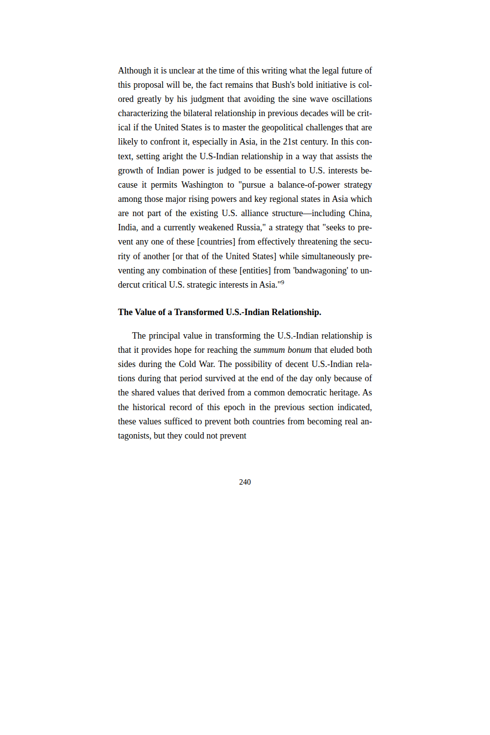Although it is unclear at the time of this writing what the legal future of this proposal will be, the fact remains that Bush's bold initiative is colored greatly by his judgment that avoiding the sine wave oscillations characterizing the bilateral relationship in previous decades will be critical if the United States is to master the geopolitical challenges that are likely to confront it, especially in Asia, in the 21st century. In this context, setting aright the U.S-Indian relationship in a way that assists the growth of Indian power is judged to be essential to U.S. interests because it permits Washington to "pursue a balance-of-power strategy among those major rising powers and key regional states in Asia which are not part of the existing U.S. alliance structure—including China, India, and a currently weakened Russia," a strategy that "seeks to prevent any one of these [countries] from effectively threatening the security of another [or that of the United States] while simultaneously preventing any combination of these [entities] from 'bandwagoning' to undercut critical U.S. strategic interests in Asia."9
The Value of a Transformed U.S.-Indian Relationship.
The principal value in transforming the U.S.-Indian relationship is that it provides hope for reaching the summum bonum that eluded both sides during the Cold War. The possibility of decent U.S.-Indian relations during that period survived at the end of the day only because of the shared values that derived from a common democratic heritage. As the historical record of this epoch in the previous section indicated, these values sufficed to prevent both countries from becoming real antagonists, but they could not prevent
240